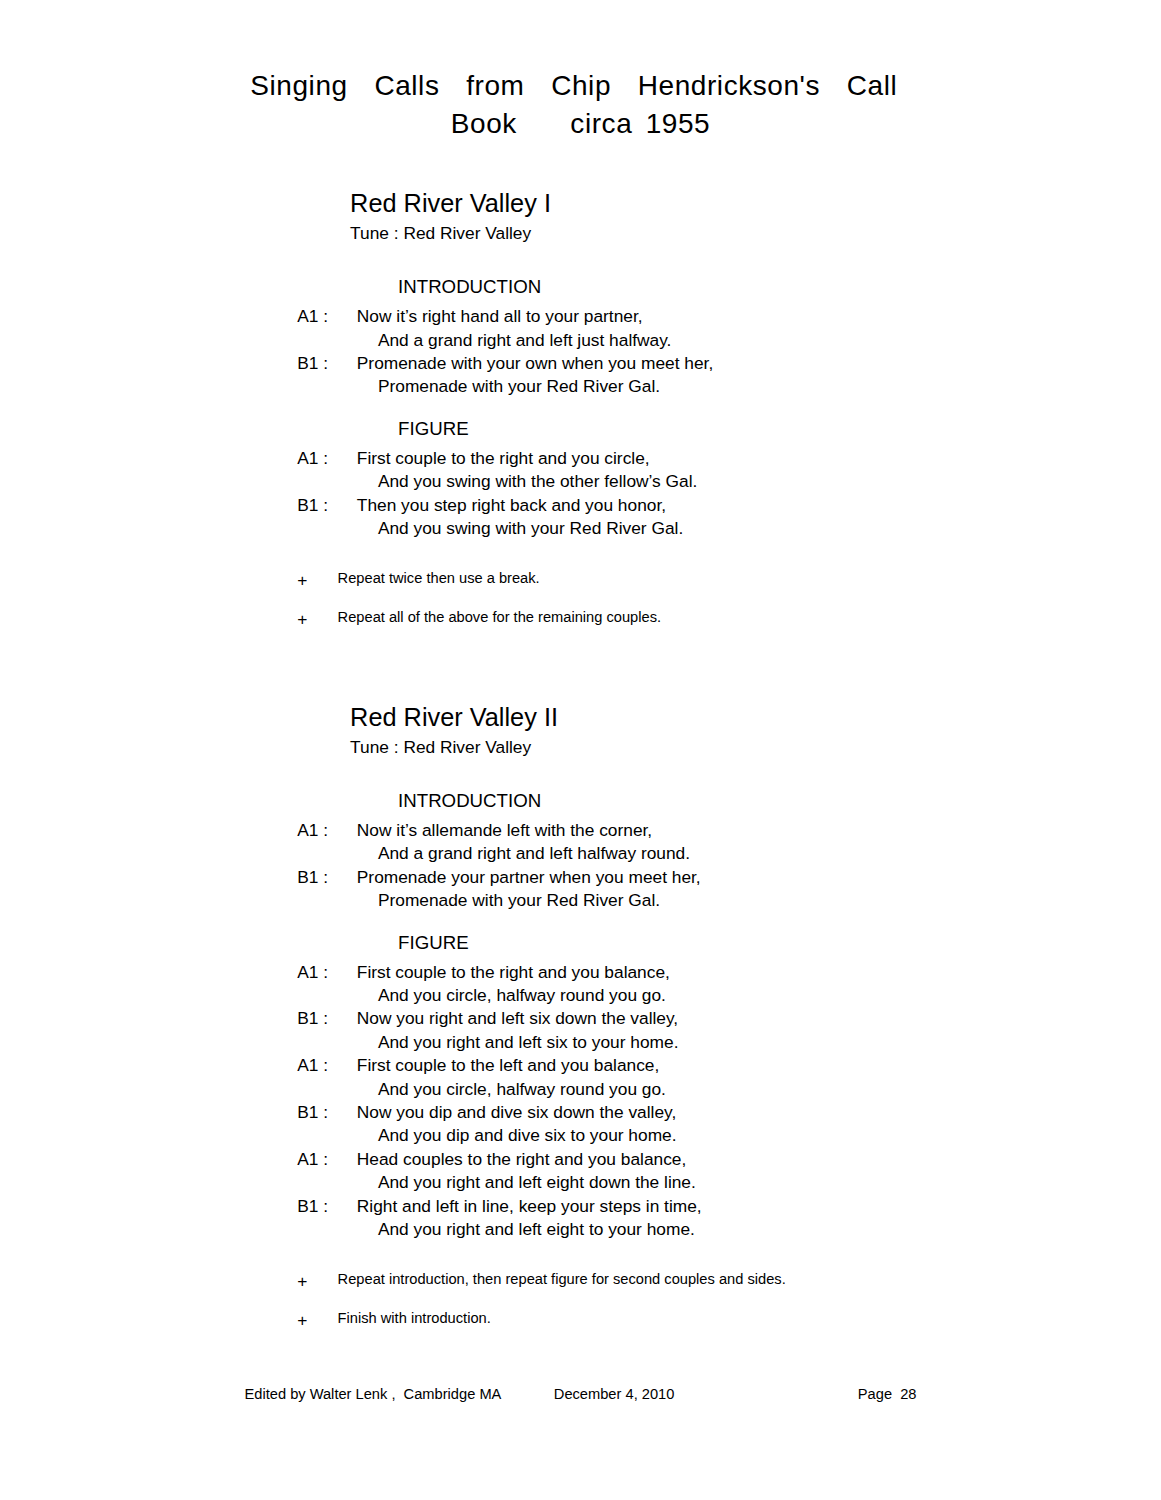Singing Calls from Chip Hendrickson's Call Book circa 1955
Red River Valley I
Tune : Red River Valley
INTRODUCTION
| A1 : | Now it’s right hand all to your partner, And a grand right and left just halfway. |
| B1 : | Promenade with your own when you meet her, Promenade with your Red River Gal. |
FIGURE
| A1 : | First couple to the right and you circle, And you swing with the other fellow’s Gal. |
| B1 : | Then you step right back and you honor, And you swing with your Red River Gal. |
| + | Repeat twice then use a break. |
| + | Repeat all of the above for the remaining couples. |
Red River Valley II
Tune : Red River Valley
INTRODUCTION
| A1 : | Now it’s allemande left with the corner, And a grand right and left halfway round. |
| B1 : | Promenade your partner when you meet her, Promenade with your Red River Gal. |
FIGURE
| A1 : | First couple to the right and you balance, And you circle, halfway round you go. |
| B1 : | Now you right and left six down the valley, And you right and left six to your home. |
| A1 : | First couple to the left and you balance, And you circle, halfway round you go. |
| B1 : | Now you dip and dive six down the valley, And you dip and dive six to your home. |
| A1 : | Head couples to the right and you balance, And you right and left eight down the line. |
| B1 : | Right and left in line, keep your steps in time, And you right and left eight to your home. |
| + | Repeat introduction, then repeat figure for second couples and sides. |
| + | Finish with introduction. |
| Edited by Walter Lenk , Cambridge MA | December 4, 2010 | Page 28 |